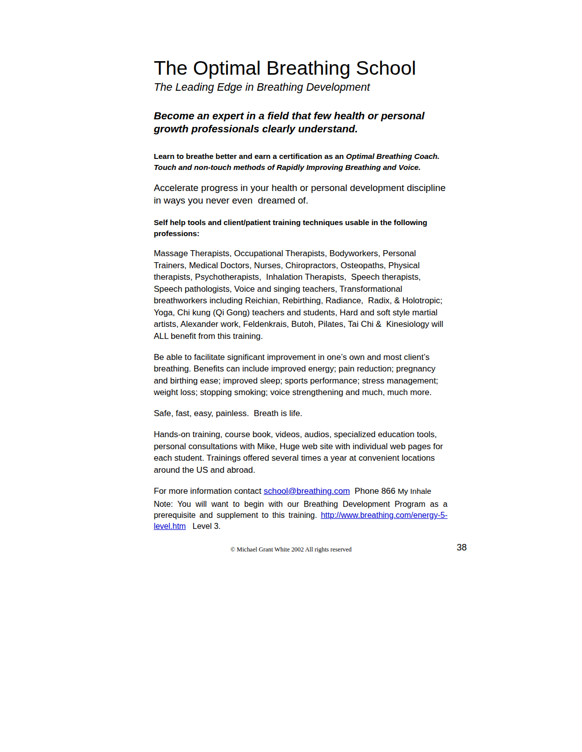The Optimal Breathing School
The Leading Edge in Breathing Development
Become an expert in a field that few health or personal growth professionals clearly understand.
Learn to breathe better and earn a certification as an Optimal Breathing Coach. Touch and non-touch methods of Rapidly Improving Breathing and Voice.
Accelerate progress in your health or personal development discipline in ways you never even dreamed of.
Self help tools and client/patient training techniques usable in the following professions:
Massage Therapists, Occupational Therapists, Bodyworkers, Personal Trainers, Medical Doctors, Nurses, Chiropractors, Osteopaths, Physical therapists, Psychotherapists, Inhalation Therapists, Speech therapists, Speech pathologists, Voice and singing teachers, Transformational breathworkers including Reichian, Rebirthing, Radiance, Radix, & Holotropic; Yoga, Chi kung (Qi Gong) teachers and students, Hard and soft style martial artists, Alexander work, Feldenkrais, Butoh, Pilates, Tai Chi & Kinesiology will ALL benefit from this training.
Be able to facilitate significant improvement in one’s own and most client’s breathing. Benefits can include improved energy; pain reduction; pregnancy and birthing ease; improved sleep; sports performance; stress management; weight loss; stopping smoking; voice strengthening and much, much more.
Safe, fast, easy, painless. Breath is life.
Hands-on training, course book, videos, audios, specialized education tools, personal consultations with Mike, Huge web site with individual web pages for each student. Trainings offered several times a year at convenient locations around the US and abroad.
For more information contact school@breathing.com Phone 866 My Inhale
Note: You will want to begin with our Breathing Development Program as a prerequisite and supplement to this training. http://www.breathing.com/energy-5-level.htm Level 3.
© Michael Grant White 2002 All rights reserved 38